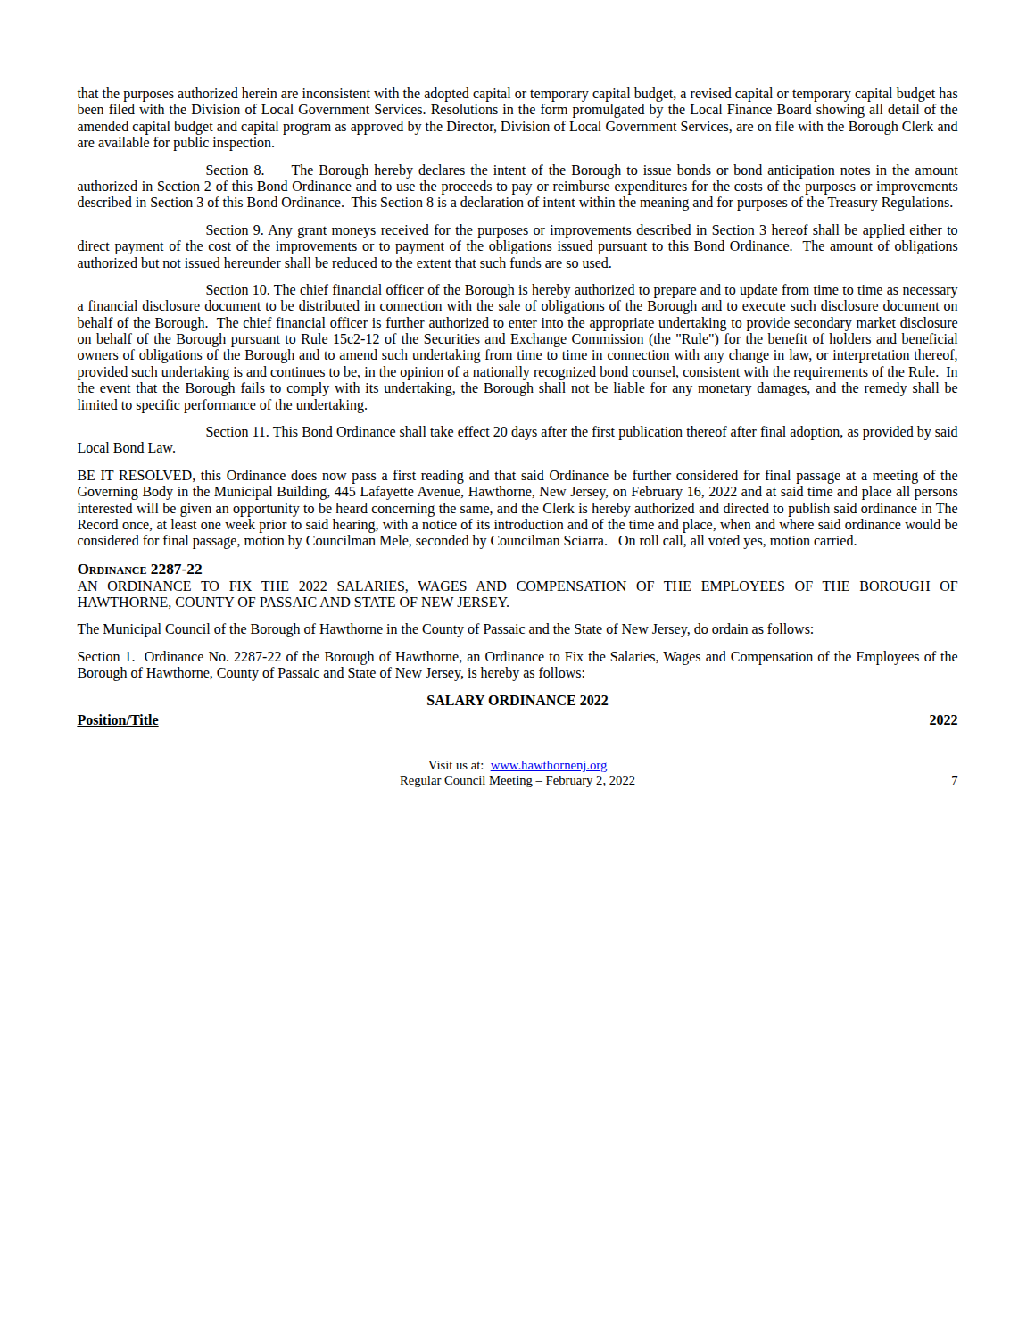that the purposes authorized herein are inconsistent with the adopted capital or temporary capital budget, a revised capital or temporary capital budget has been filed with the Division of Local Government Services. Resolutions in the form promulgated by the Local Finance Board showing all detail of the amended capital budget and capital program as approved by the Director, Division of Local Government Services, are on file with the Borough Clerk and are available for public inspection.
Section 8. The Borough hereby declares the intent of the Borough to issue bonds or bond anticipation notes in the amount authorized in Section 2 of this Bond Ordinance and to use the proceeds to pay or reimburse expenditures for the costs of the purposes or improvements described in Section 3 of this Bond Ordinance. This Section 8 is a declaration of intent within the meaning and for purposes of the Treasury Regulations.
Section 9. Any grant moneys received for the purposes or improvements described in Section 3 hereof shall be applied either to direct payment of the cost of the improvements or to payment of the obligations issued pursuant to this Bond Ordinance. The amount of obligations authorized but not issued hereunder shall be reduced to the extent that such funds are so used.
Section 10. The chief financial officer of the Borough is hereby authorized to prepare and to update from time to time as necessary a financial disclosure document to be distributed in connection with the sale of obligations of the Borough and to execute such disclosure document on behalf of the Borough. The chief financial officer is further authorized to enter into the appropriate undertaking to provide secondary market disclosure on behalf of the Borough pursuant to Rule 15c2-12 of the Securities and Exchange Commission (the "Rule") for the benefit of holders and beneficial owners of obligations of the Borough and to amend such undertaking from time to time in connection with any change in law, or interpretation thereof, provided such undertaking is and continues to be, in the opinion of a nationally recognized bond counsel, consistent with the requirements of the Rule. In the event that the Borough fails to comply with its undertaking, the Borough shall not be liable for any monetary damages, and the remedy shall be limited to specific performance of the undertaking.
Section 11. This Bond Ordinance shall take effect 20 days after the first publication thereof after final adoption, as provided by said Local Bond Law.
BE IT RESOLVED, this Ordinance does now pass a first reading and that said Ordinance be further considered for final passage at a meeting of the Governing Body in the Municipal Building, 445 Lafayette Avenue, Hawthorne, New Jersey, on February 16, 2022 and at said time and place all persons interested will be given an opportunity to be heard concerning the same, and the Clerk is hereby authorized and directed to publish said ordinance in The Record once, at least one week prior to said hearing, with a notice of its introduction and of the time and place, when and where said ordinance would be considered for final passage, motion by Councilman Mele, seconded by Councilman Sciarra. On roll call, all voted yes, motion carried.
Ordinance 2287-22
AN ORDINANCE TO FIX THE 2022 SALARIES, WAGES AND COMPENSATION OF THE EMPLOYEES OF THE BOROUGH OF HAWTHORNE, COUNTY OF PASSAIC AND STATE OF NEW JERSEY.
The Municipal Council of the Borough of Hawthorne in the County of Passaic and the State of New Jersey, do ordain as follows:
Section 1. Ordinance No. 2287-22 of the Borough of Hawthorne, an Ordinance to Fix the Salaries, Wages and Compensation of the Employees of the Borough of Hawthorne, County of Passaic and State of New Jersey, is hereby as follows:
SALARY ORDINANCE 2022
Position/Title 2022
Visit us at: www.hawthornenj.org
Regular Council Meeting – February 2, 2022 7